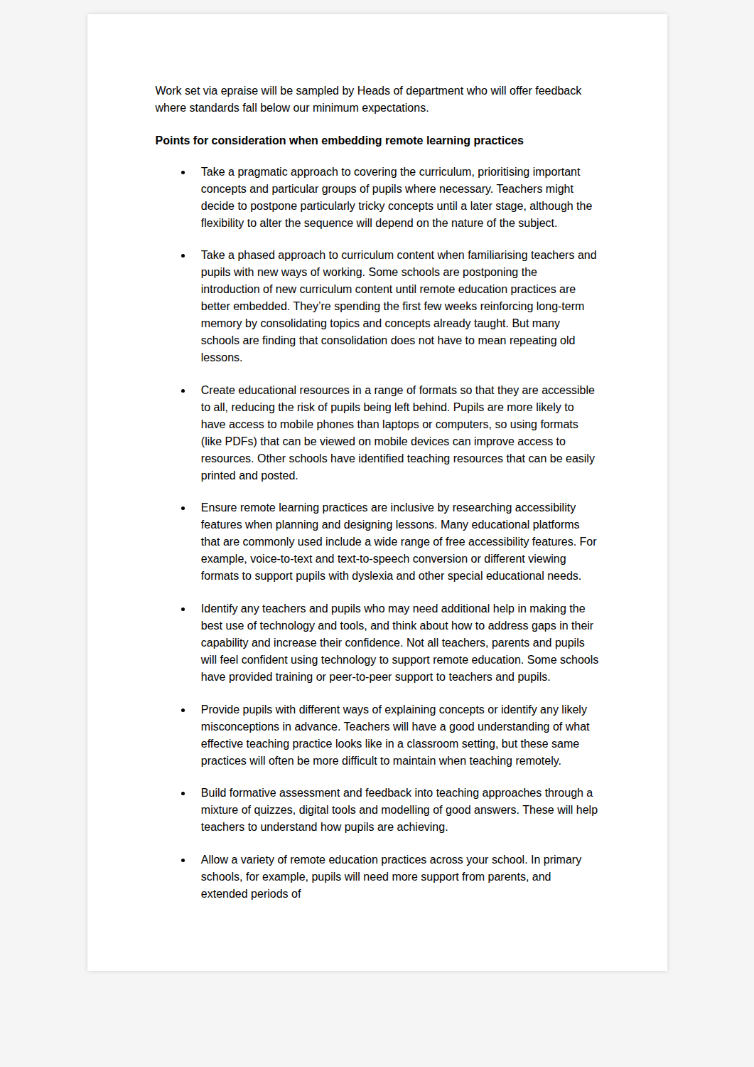Work set via epraise will be sampled by Heads of department who will offer feedback where standards fall below our minimum expectations.
Points for consideration when embedding remote learning practices
Take a pragmatic approach to covering the curriculum, prioritising important concepts and particular groups of pupils where necessary. Teachers might decide to postpone particularly tricky concepts until a later stage, although the flexibility to alter the sequence will depend on the nature of the subject.
Take a phased approach to curriculum content when familiarising teachers and pupils with new ways of working. Some schools are postponing the introduction of new curriculum content until remote education practices are better embedded. They’re spending the first few weeks reinforcing long-term memory by consolidating topics and concepts already taught. But many schools are finding that consolidation does not have to mean repeating old lessons.
Create educational resources in a range of formats so that they are accessible to all, reducing the risk of pupils being left behind. Pupils are more likely to have access to mobile phones than laptops or computers, so using formats (like PDFs) that can be viewed on mobile devices can improve access to resources. Other schools have identified teaching resources that can be easily printed and posted.
Ensure remote learning practices are inclusive by researching accessibility features when planning and designing lessons. Many educational platforms that are commonly used include a wide range of free accessibility features. For example, voice-to-text and text-to-speech conversion or different viewing formats to support pupils with dyslexia and other special educational needs.
Identify any teachers and pupils who may need additional help in making the best use of technology and tools, and think about how to address gaps in their capability and increase their confidence. Not all teachers, parents and pupils will feel confident using technology to support remote education. Some schools have provided training or peer-to-peer support to teachers and pupils.
Provide pupils with different ways of explaining concepts or identify any likely misconceptions in advance. Teachers will have a good understanding of what effective teaching practice looks like in a classroom setting, but these same practices will often be more difficult to maintain when teaching remotely.
Build formative assessment and feedback into teaching approaches through a mixture of quizzes, digital tools and modelling of good answers. These will help teachers to understand how pupils are achieving.
Allow a variety of remote education practices across your school. In primary schools, for example, pupils will need more support from parents, and extended periods of